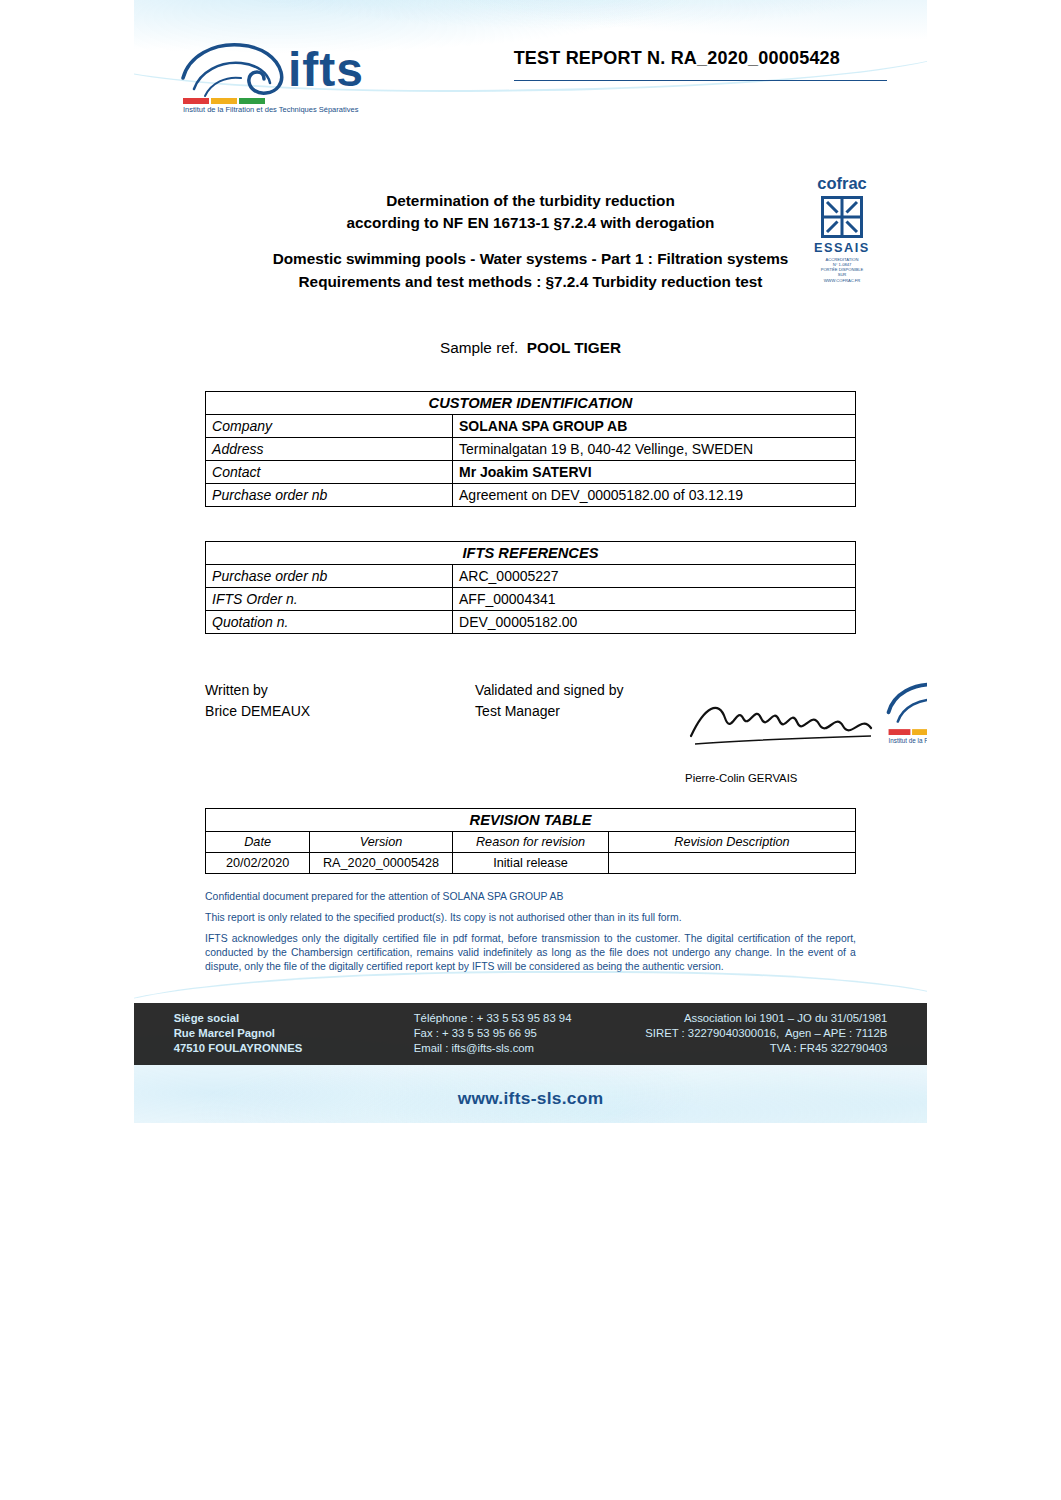ifts Institut de la Filtration et des Techniques Séparatives
TEST REPORT N. RA_2020_00005428
cofrac ESSAIS ACCREDITATION N° 1-0847 PORTÉE DISPONIBLE SUR WWW.COFRAC.FR
Determination of the turbidity reduction
according to NF EN 16713-1 §7.2.4 with derogation
Domestic swimming pools - Water systems - Part 1 : Filtration systems
Requirements and test methods : §7.2.4 Turbidity reduction test
Sample ref. POOL TIGER
| CUSTOMER IDENTIFICATION |
| --- |
| Company | SOLANA SPA GROUP AB |
| Address | Terminalgatan 19 B, 040-42 Vellinge, SWEDEN |
| Contact | Mr Joakim SATERVI |
| Purchase order nb | Agreement on DEV_00005182.00 of 03.12.19 |
| IFTS REFERENCES |
| --- |
| Purchase order nb | ARC_00005227 |
| IFTS Order n. | AFF_00004341 |
| Quotation n. | DEV_00005182.00 |
Written by
Brice DEMEAUX
Validated and signed by
Test Manager
ifts Institut de la Filtration et des Techniques Séparatives
Pierre-Colin GERVAIS
| REVISION TABLE |
| --- |
| Date | Version | Reason for revision | Revision Description |
| 20/02/2020 | RA_2020_00005428 | Initial release | |
Confidential document prepared for the attention of SOLANA SPA GROUP AB
This report is only related to the specified product(s). Its copy is not authorised other than in its full form.
IFTS acknowledges only the digitally certified file in pdf format, before transmission to the customer. The digital certification of the report, conducted by the Chambersign certification, remains valid indefinitely as long as the file does not undergo any change. In the event of a dispute, only the file of the digitally certified report kept by IFTS will be considered as being the authentic version.
Siège social
Rue Marcel Pagnol
47510 FOULAYRONNES
Téléphone : + 33 5 53 95 83 94
Fax : + 33 5 53 95 66 95
Email : ifts@ifts-sls.com
Association loi 1901 – JO du 31/05/1981
SIRET : 32279040300016, Agen – APE : 7112B
TVA : FR45 322790403
www.ifts-sls.com